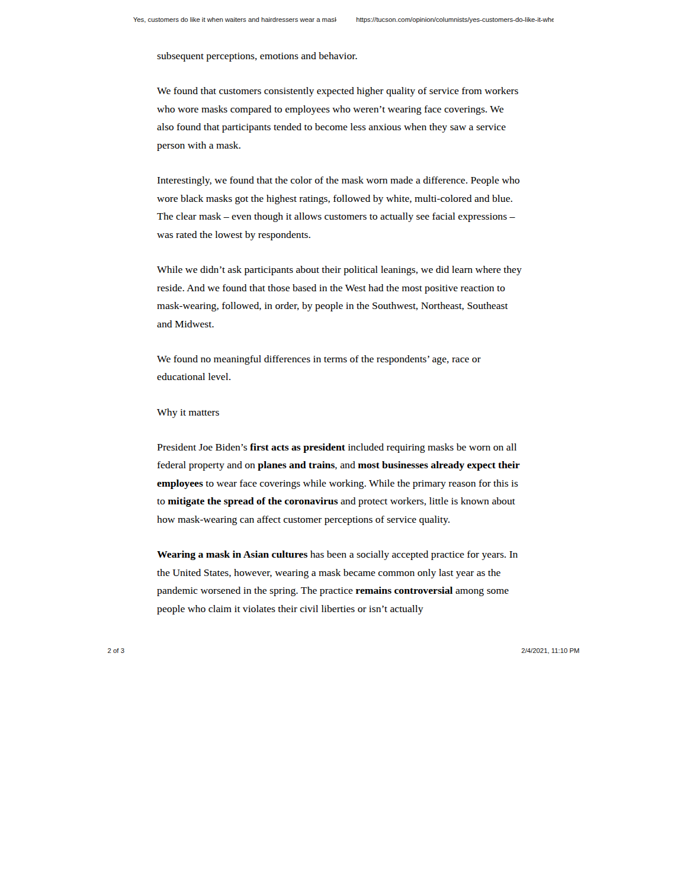Yes, customers do like it when waiters and hairdressers wear a mask – es...
https://tucson.com/opinion/columnists/yes-customers-do-like-it-when-wa...
subsequent perceptions, emotions and behavior.
We found that customers consistently expected higher quality of service from workers who wore masks compared to employees who weren’t wearing face coverings. We also found that participants tended to become less anxious when they saw a service person with a mask.
Interestingly, we found that the color of the mask worn made a difference. People who wore black masks got the highest ratings, followed by white, multi-colored and blue. The clear mask – even though it allows customers to actually see facial expressions – was rated the lowest by respondents.
While we didn’t ask participants about their political leanings, we did learn where they reside. And we found that those based in the West had the most positive reaction to mask-wearing, followed, in order, by people in the Southwest, Northeast, Southeast and Midwest.
We found no meaningful differences in terms of the respondents’ age, race or educational level.
Why it matters
President Joe Biden’s first acts as president included requiring masks be worn on all federal property and on planes and trains, and most businesses already expect their employees to wear face coverings while working. While the primary reason for this is to mitigate the spread of the coronavirus and protect workers, little is known about how mask-wearing can affect customer perceptions of service quality.
Wearing a mask in Asian cultures has been a socially accepted practice for years. In the United States, however, wearing a mask became common only last year as the pandemic worsened in the spring. The practice remains controversial among some people who claim it violates their civil liberties or isn’t actually
2 of 3
2/4/2021, 11:10 PM